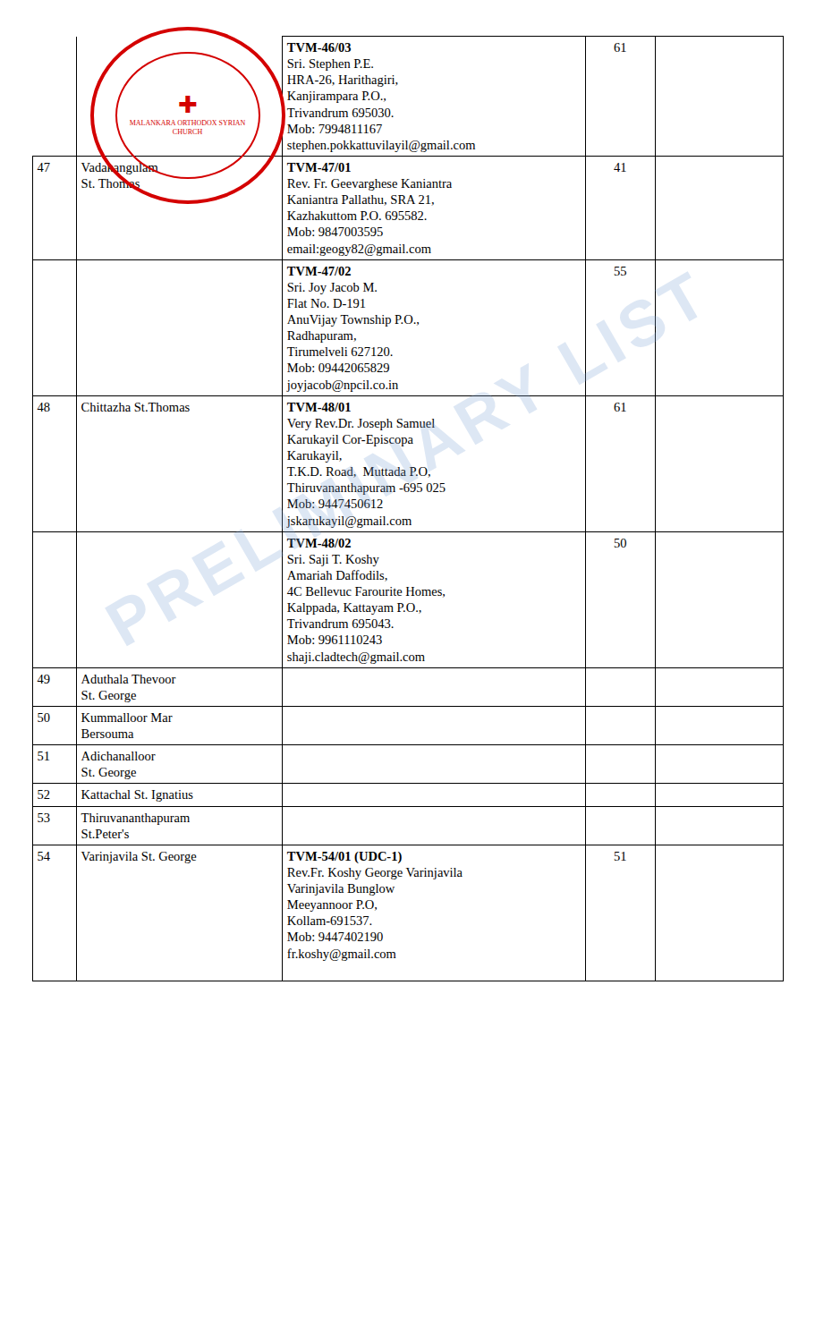✚
MALANKARA ORTHODOX SYRIAN CHURCH
PRELIMINARY LIST
| | | TVM-46/03 Sri. Stephen P.E. HRA-26, Harithagiri, Kanjirampara P.O., Trivandrum 695030. Mob: 7994811167 stephen.pokkattuvilayil@gmail.com | 61 | |
| 47 | Vadakangulam St. Thomas | TVM-47/01 Rev. Fr. Geevarghese Kaniantra Kaniantra Pallathu, SRA 21, Kazhakuttom P.O. 695582. Mob: 9847003595 email:geogy82@gmail.com | 41 | |
| | | TVM-47/02 Sri. Joy Jacob M. Flat No. D-191 AnuVijay Township P.O., Radhapuram, Tirumelveli 627120. Mob: 09442065829 joyjacob@npcil.co.in | 55 | |
| 48 | Chittazha St.Thomas | TVM-48/01 Very Rev.Dr. Joseph Samuel Karukayil Cor-Episcopa Karukayil, T.K.D. Road, Muttada P.O, Thiruvananthapuram -695 025 Mob: 9447450612 jskarukayil@gmail.com | 61 | |
| | | TVM-48/02 Sri. Saji T. Koshy Amariah Daffodils, 4C Bellevuc Farourite Homes, Kalppada, Kattayam P.O., Trivandrum 695043. Mob: 9961110243 shaji.cladtech@gmail.com | 50 | |
| 49 | Aduthala Thevoor St. George | | | |
| 50 | Kummalloor Mar Bersouma | | | |
| 51 | Adichanalloor St. George | | | |
| 52 | Kattachal St. Ignatius | | | |
| 53 | Thiruvananthapuram St.Peter's | | | |
| 54 | Varinjavila St. George | TVM-54/01 (UDC-1) Rev.Fr. Koshy George Varinjavila Varinjavila Bunglow Meeyannoor P.O, Kollam-691537. Mob: 9447402190 fr.koshy@gmail.com | 51 | |